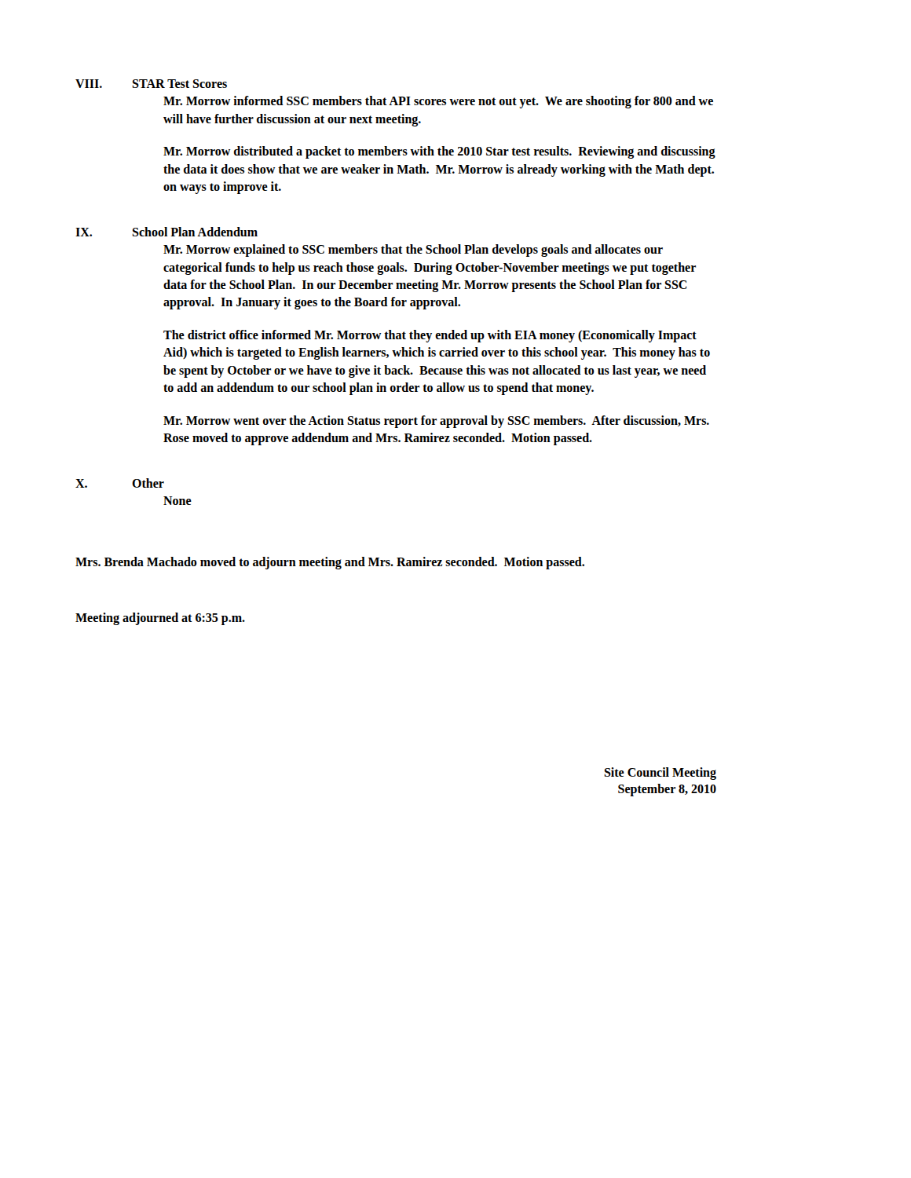VIII. STAR Test Scores
Mr. Morrow informed SSC members that API scores were not out yet. We are shooting for 800 and we will have further discussion at our next meeting.
Mr. Morrow distributed a packet to members with the 2010 Star test results. Reviewing and discussing the data it does show that we are weaker in Math. Mr. Morrow is already working with the Math dept. on ways to improve it.
IX. School Plan Addendum
Mr. Morrow explained to SSC members that the School Plan develops goals and allocates our categorical funds to help us reach those goals. During October-November meetings we put together data for the School Plan. In our December meeting Mr. Morrow presents the School Plan for SSC approval. In January it goes to the Board for approval.
The district office informed Mr. Morrow that they ended up with EIA money (Economically Impact Aid) which is targeted to English learners, which is carried over to this school year. This money has to be spent by October or we have to give it back. Because this was not allocated to us last year, we need to add an addendum to our school plan in order to allow us to spend that money.
Mr. Morrow went over the Action Status report for approval by SSC members. After discussion, Mrs. Rose moved to approve addendum and Mrs. Ramirez seconded. Motion passed.
X. Other
None
Mrs. Brenda Machado moved to adjourn meeting and Mrs. Ramirez seconded. Motion passed.
Meeting adjourned at 6:35 p.m.
Site Council Meeting
September 8, 2010